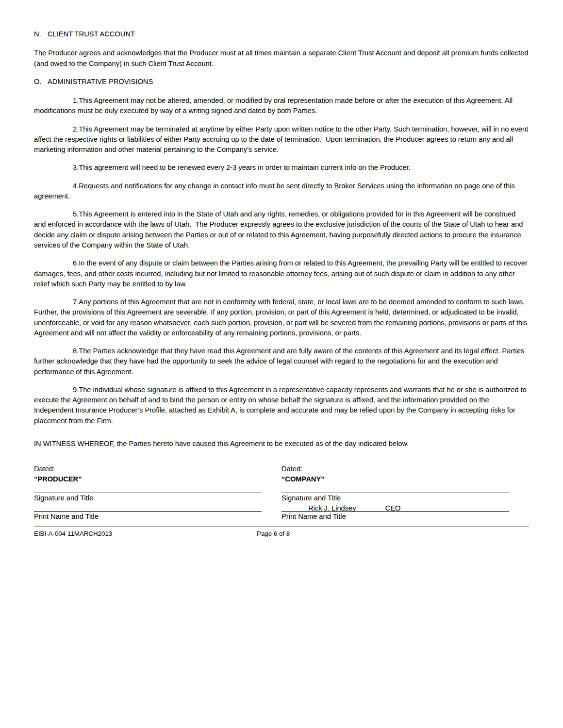N. CLIENT TRUST ACCOUNT
The Producer agrees and acknowledges that the Producer must at all times maintain a separate Client Trust Account and deposit all premium funds collected (and owed to the Company) in such Client Trust Account.
O. ADMINISTRATIVE PROVISIONS
1. This Agreement may not be altered, amended, or modified by oral representation made before or after the execution of this Agreement. All modifications must be duly executed by way of a writing signed and dated by both Parties.
2. This Agreement may be terminated at anytime by either Party upon written notice to the other Party. Such termination, however, will in no event affect the respective rights or liabilities of either Party accruing up to the date of termination. Upon termination, the Producer agrees to return any and all marketing information and other material pertaining to the Company’s service.
3. This agreement will need to be renewed every 2-3 years in order to maintain current info on the Producer.
4. Requests and notifications for any change in contact info must be sent directly to Broker Services using the information on page one of this agreement.
5. This Agreement is entered into in the State of Utah and any rights, remedies, or obligations provided for in this Agreement will be construed and enforced in accordance with the laws of Utah. The Producer expressly agrees to the exclusive jurisdiction of the courts of the State of Utah to hear and decide any claim or dispute arising between the Parties or out of or related to this Agreement, having purposefully directed actions to procure the insurance services of the Company within the State of Utah.
6. In the event of any dispute or claim between the Parties arising from or related to this Agreement, the prevailing Party will be entitled to recover damages, fees, and other costs incurred, including but not limited to reasonable attorney fees, arising out of such dispute or claim in addition to any other relief which such Party may be entitled to by law.
7. Any portions of this Agreement that are not in conformity with federal, state, or local laws are to be deemed amended to conform to such laws. Further, the provisions of this Agreement are severable. If any portion, provision, or part of this Agreement is held, determined, or adjudicated to be invalid, unenforceable, or void for any reason whatsoever, each such portion, provision, or part will be severed from the remaining portions, provisions or parts of this Agreement and will not affect the validity or enforceability of any remaining portions, provisions, or parts.
8. The Parties acknowledge that they have read this Agreement and are fully aware of the contents of this Agreement and its legal effect. Parties further acknowledge that they have had the opportunity to seek the advice of legal counsel with regard to the negotiations for and the execution and performance of this Agreement.
9. The individual whose signature is affixed to this Agreement in a representative capacity represents and warrants that he or she is authorized to execute the Agreement on behalf of and to bind the person or entity on whose behalf the signature is affixed, and the information provided on the Independent Insurance Producer’s Profile, attached as Exhibit A, is complete and accurate and may be relied upon by the Company in accepting risks for placement from the Firm.
IN WITNESS WHEREOF, the Parties hereto have caused this Agreement to be executed as of the day indicated below.
| Dated: | Dated: |
| “PRODUCER” | “COMPANY” |
| Signature and Title | Signature and Title |
| | Rick J. Lindsey CEO |
| Print Name and Title | Print Name and Title |
EIBI-A-004 11MARCH2013 Page 6 of 8